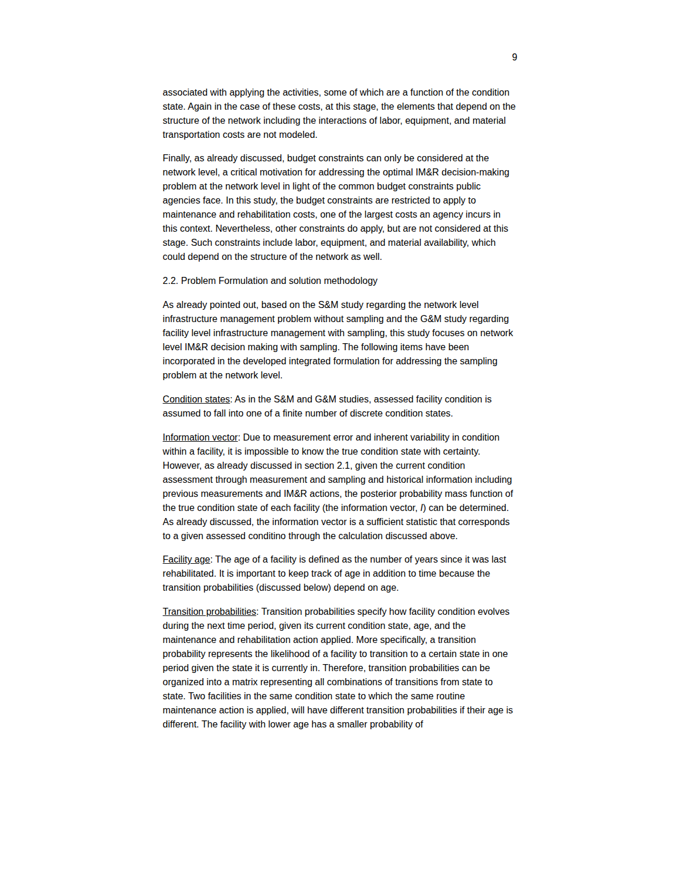9
associated with applying the activities, some of which are a function of the condition state. Again in the case of these costs, at this stage, the elements that depend on the structure of the network including the interactions of labor, equipment, and material transportation costs are not modeled.
Finally, as already discussed, budget constraints can only be considered at the network level, a critical motivation for addressing the optimal IM&R decision-making problem at the network level in light of the common budget constraints public agencies face. In this study, the budget constraints are restricted to apply to maintenance and rehabilitation costs, one of the largest costs an agency incurs in this context. Nevertheless, other constraints do apply, but are not considered at this stage. Such constraints include labor, equipment, and material availability, which could depend on the structure of the network as well.
2.2. Problem Formulation and solution methodology
As already pointed out, based on the S&M study regarding the network level infrastructure management problem without sampling and the G&M study regarding facility level infrastructure management with sampling, this study focuses on network level IM&R decision making with sampling. The following items have been incorporated in the developed integrated formulation for addressing the sampling problem at the network level.
Condition states: As in the S&M and G&M studies, assessed facility condition is assumed to fall into one of a finite number of discrete condition states.
Information vector: Due to measurement error and inherent variability in condition within a facility, it is impossible to know the true condition state with certainty. However, as already discussed in section 2.1, given the current condition assessment through measurement and sampling and historical information including previous measurements and IM&R actions, the posterior probability mass function of the true condition state of each facility (the information vector, I) can be determined. As already discussed, the information vector is a sufficient statistic that corresponds to a given assessed conditino through the calculation discussed above.
Facility age: The age of a facility is defined as the number of years since it was last rehabilitated. It is important to keep track of age in addition to time because the transition probabilities (discussed below) depend on age.
Transition probabilities: Transition probabilities specify how facility condition evolves during the next time period, given its current condition state, age, and the maintenance and rehabilitation action applied. More specifically, a transition probability represents the likelihood of a facility to transition to a certain state in one period given the state it is currently in. Therefore, transition probabilities can be organized into a matrix representing all combinations of transitions from state to state. Two facilities in the same condition state to which the same routine maintenance action is applied, will have different transition probabilities if their age is different. The facility with lower age has a smaller probability of